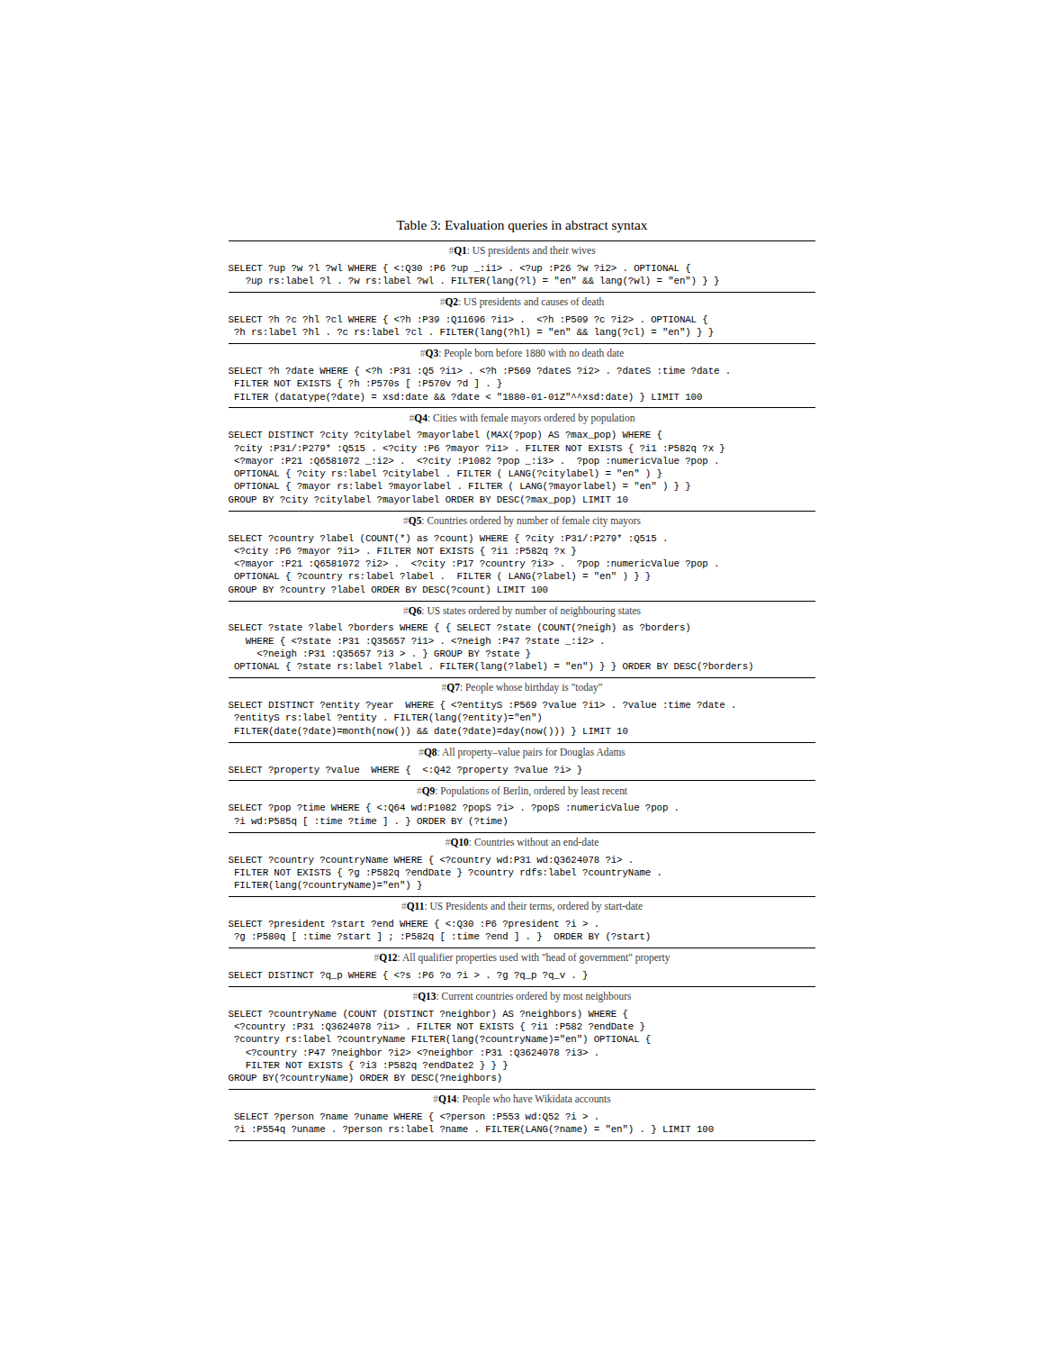Table 3: Evaluation queries in abstract syntax
| # Q1 : US presidents and their wives |
| SELECT ?up ?w ?l ?wl WHERE { <:Q30 :P6 ?up _:i1> . <?up :P26 ?w ?i2> . OPTIONAL { ?up rs:label ?l . ?w rs:label ?wl . FILTER(lang(?l) = "en" && lang(?wl) = "en") } } |
| # Q2 : US presidents and causes of death |
| SELECT ?h ?c ?hl ?cl WHERE { <?h :P39 :Q11696 ?i1> . <?h :P509 ?c ?i2> . OPTIONAL { ?h rs:label ?hl . ?c rs:label ?cl . FILTER(lang(?hl) = "en" && lang(?cl) = "en") } } |
| # Q3 : People born before 1880 with no death date |
| SELECT ?h ?date WHERE { <?h :P31 :Q5 ?i1> . <?h :P569 ?dateS ?i2> . ?dateS :time ?date . FILTER NOT EXISTS { ?h :P570s [ :P570v ?d ] . } FILTER (datatype(?date) = xsd:date && ?date < "1880-01-01Z"^^xsd:date) } LIMIT 100 |
| # Q4 : Cities with female mayors ordered by population |
| SELECT DISTINCT ?city ?citylabel ?mayorlabel (MAX(?pop) AS ?max_pop) WHERE { ?city :P31/:P279* :Q515 . <?city :P6 ?mayor ?i1> . FILTER NOT EXISTS { ?i1 :P582q ?x } <?mayor :P21 :Q6581072 _:i2> . <?city :P1082 ?pop _:i3> . ?pop :numericValue ?pop . OPTIONAL { ?city rs:label ?citylabel . FILTER ( LANG(?citylabel) = "en" ) } OPTIONAL { ?mayor rs:label ?mayorlabel . FILTER ( LANG(?mayorlabel) = "en" ) } } GROUP BY ?city ?citylabel ?mayorlabel ORDER BY DESC(?max_pop) LIMIT 10 |
| # Q5 : Countries ordered by number of female city mayors |
| SELECT ?country ?label (COUNT(*) as ?count) WHERE { ?city :P31/:P279* :Q515 . <?city :P6 ?mayor ?i1> . FILTER NOT EXISTS { ?i1 :P582q ?x } <?mayor :P21 :Q6581072 ?i2> . <?city :P17 ?country ?i3> . ?pop :numericValue ?pop . OPTIONAL { ?country rs:label ?label . FILTER ( LANG(?label) = "en" ) } } GROUP BY ?country ?label ORDER BY DESC(?count) LIMIT 100 |
| # Q6 : US states ordered by number of neighbouring states |
| SELECT ?state ?label ?borders WHERE { { SELECT ?state (COUNT(?neigh) as ?borders) WHERE { <?state :P31 :Q35657 ?i1> . <?neigh :P47 ?state _:i2> . <?neigh :P31 :Q35657 ?i3 > . } GROUP BY ?state } OPTIONAL { ?state rs:label ?label . FILTER(lang(?label) = "en") } } ORDER BY DESC(?borders) |
| # Q7 : People whose birthday is "today" |
| SELECT DISTINCT ?entity ?year WHERE { <?entityS :P569 ?value ?i1> . ?value :time ?date . ?entityS rs:label ?entity . FILTER(lang(?entity)="en") FILTER(date(?date)=month(now()) && date(?date)=day(now())) } LIMIT 10 |
| # Q8 : All property–value pairs for Douglas Adams |
| SELECT ?property ?value WHERE { <:Q42 ?property ?value ?i> } |
| # Q9 : Populations of Berlin, ordered by least recent |
| SELECT ?pop ?time WHERE { <:Q64 wd:P1082 ?popS ?i> . ?popS :numericValue ?pop . ?i wd:P585q [ :time ?time ] . } ORDER BY (?time) |
| # Q10 : Countries without an end-date |
| SELECT ?country ?countryName WHERE { <?country wd:P31 wd:Q3624078 ?i> . FILTER NOT EXISTS { ?g :P582q ?endDate } ?country rdfs:label ?countryName . FILTER(lang(?countryName)="en") } |
| # Q11 : US Presidents and their terms, ordered by start-date |
| SELECT ?president ?start ?end WHERE { <:Q30 :P6 ?president ?i > . ?g :P580q [ :time ?start ] ; :P582q [ :time ?end ] . } ORDER BY (?start) |
| # Q12 : All qualifier properties used with "head of government" property |
| SELECT DISTINCT ?q_p WHERE { <?s :P6 ?o ?i > . ?g ?q_p ?q_v . } |
| # Q13 : Current countries ordered by most neighbours |
| SELECT ?countryName (COUNT (DISTINCT ?neighbor) AS ?neighbors) WHERE { <?country :P31 :Q3624078 ?i1> . FILTER NOT EXISTS { ?i1 :P582 ?endDate } ?country rs:label ?countryName FILTER(lang(?countryName)="en") OPTIONAL { <?country :P47 ?neighbor ?i2> <?neighbor :P31 :Q3624078 ?i3> . FILTER NOT EXISTS { ?i3 :P582q ?endDate2 } } } GROUP BY(?countryName) ORDER BY DESC(?neighbors) |
| # Q14 : People who have Wikidata accounts |
| SELECT ?person ?name ?uname WHERE { <?person :P553 wd:Q52 ?i > . ?i :P554q ?uname . ?person rs:label ?name . FILTER(LANG(?name) = "en") . } LIMIT 100 |